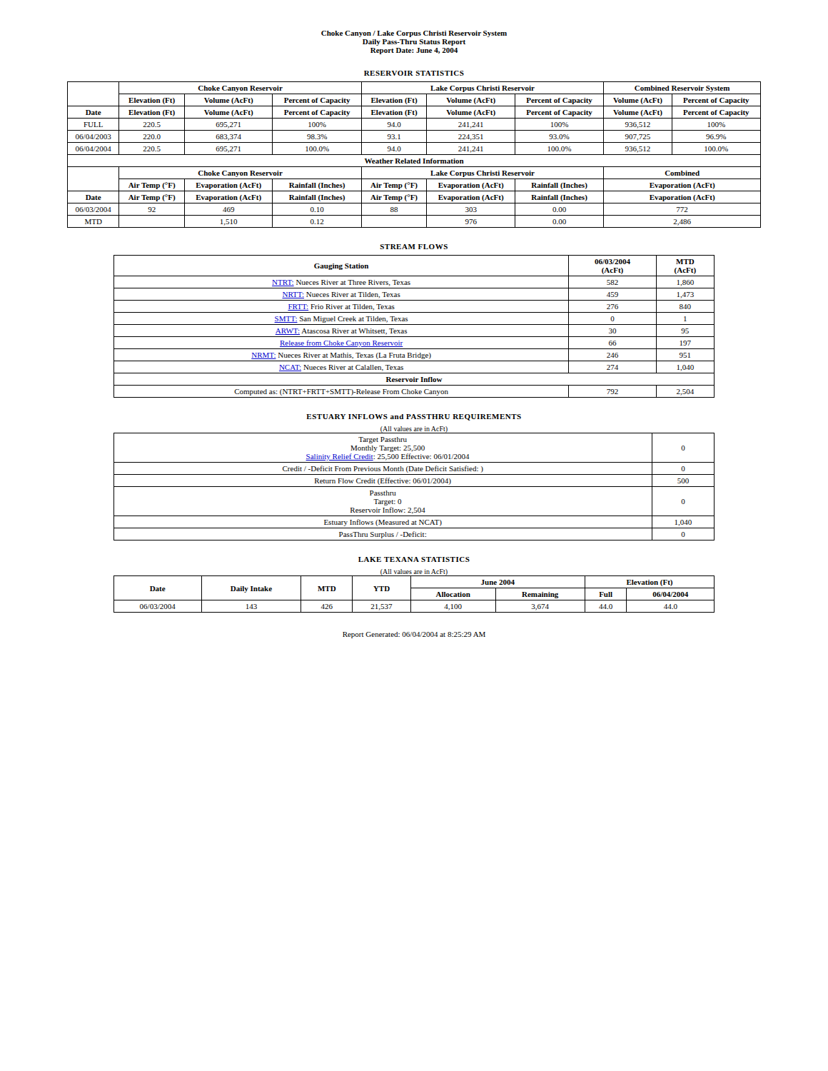Choke Canyon / Lake Corpus Christi Reservoir System
Daily Pass-Thru Status Report
Report Date: June 4, 2004
RESERVOIR STATISTICS
| | Choke Canyon Reservoir | Lake Corpus Christi Reservoir | Combined Reservoir System |
| --- | --- | --- | --- |
| Elevation (Ft) | Volume (AcFt) | Percent of Capacity | Elevation (Ft) | Volume (AcFt) | Percent of Capacity | Volume (AcFt) | Percent of Capacity |
| Date | Elevation (Ft) | Volume (AcFt) | Percent of Capacity | Elevation (Ft) | Volume (AcFt) | Percent of Capacity | Volume (AcFt) | Percent of Capacity |
| FULL | 220.5 | 695,271 | 100% | 94.0 | 241,241 | 100% | 936,512 | 100% |
| 06/04/2003 | 220.0 | 683,374 | 98.3% | 93.1 | 224,351 | 93.0% | 907,725 | 96.9% |
| 06/04/2004 | 220.5 | 695,271 | 100.0% | 94.0 | 241,241 | 100.0% | 936,512 | 100.0% |
| Weather Related Information |
| | Choke Canyon Reservoir | Lake Corpus Christi Reservoir | Combined |
| Air Temp (°F) | Evaporation (AcFt) | Rainfall (Inches) | Air Temp (°F) | Evaporation (AcFt) | Rainfall (Inches) | Evaporation (AcFt) |
| Date | Air Temp (°F) | Evaporation (AcFt) | Rainfall (Inches) | Air Temp (°F) | Evaporation (AcFt) | Rainfall (Inches) | Evaporation (AcFt) |
| 06/03/2004 | 92 | 469 | 0.10 | 88 | 303 | 0.00 | 772 |
| MTD | | 1,510 | 0.12 | | 976 | 0.00 | 2,486 |
STREAM FLOWS
| Gauging Station | 06/03/2004 (AcFt) | MTD (AcFt) |
| --- | --- | --- |
| NTRT: Nueces River at Three Rivers, Texas | 582 | 1,860 |
| NRTT: Nueces River at Tilden, Texas | 459 | 1,473 |
| FRTT: Frio River at Tilden, Texas | 276 | 840 |
| SMTT: San Miguel Creek at Tilden, Texas | 0 | 1 |
| ARWT: Atascosa River at Whitsett, Texas | 30 | 95 |
| Release from Choke Canyon Reservoir | 66 | 197 |
| NRMT: Nueces River at Mathis, Texas (La Fruta Bridge) | 246 | 951 |
| NCAT: Nueces River at Calallen, Texas | 274 | 1,040 |
| Reservoir Inflow |
| Computed as: (NTRT+FRTT+SMTT)-Release From Choke Canyon | 792 | 2,504 |
ESTUARY INFLOWS and PASSTHRU REQUIREMENTS
(All values are in AcFt)
| Target Passthru Monthly Target: 25,500 Salinity Relief Credit : 25,500 Effective: 06/01/2004 | 0 |
| Credit / -Deficit From Previous Month (Date Deficit Satisfied: ) | 0 |
| Return Flow Credit (Effective: 06/01/2004) | 500 |
| Passthru Target: 0 Reservoir Inflow: 2,504 | 0 |
| Estuary Inflows (Measured at NCAT) | 1,040 |
| PassThru Surplus / -Deficit: | 0 |
LAKE TEXANA STATISTICS
(All values are in AcFt)
| Date | Daily Intake | MTD | YTD | June 2004 | Elevation (Ft) |
| --- | --- | --- | --- | --- | --- |
| Allocation | Remaining | Full | 06/04/2004 |
| 06/03/2004 | 143 | 426 | 21,537 | 4,100 | 3,674 | 44.0 | 44.0 |
Report Generated: 06/04/2004 at 8:25:29 AM